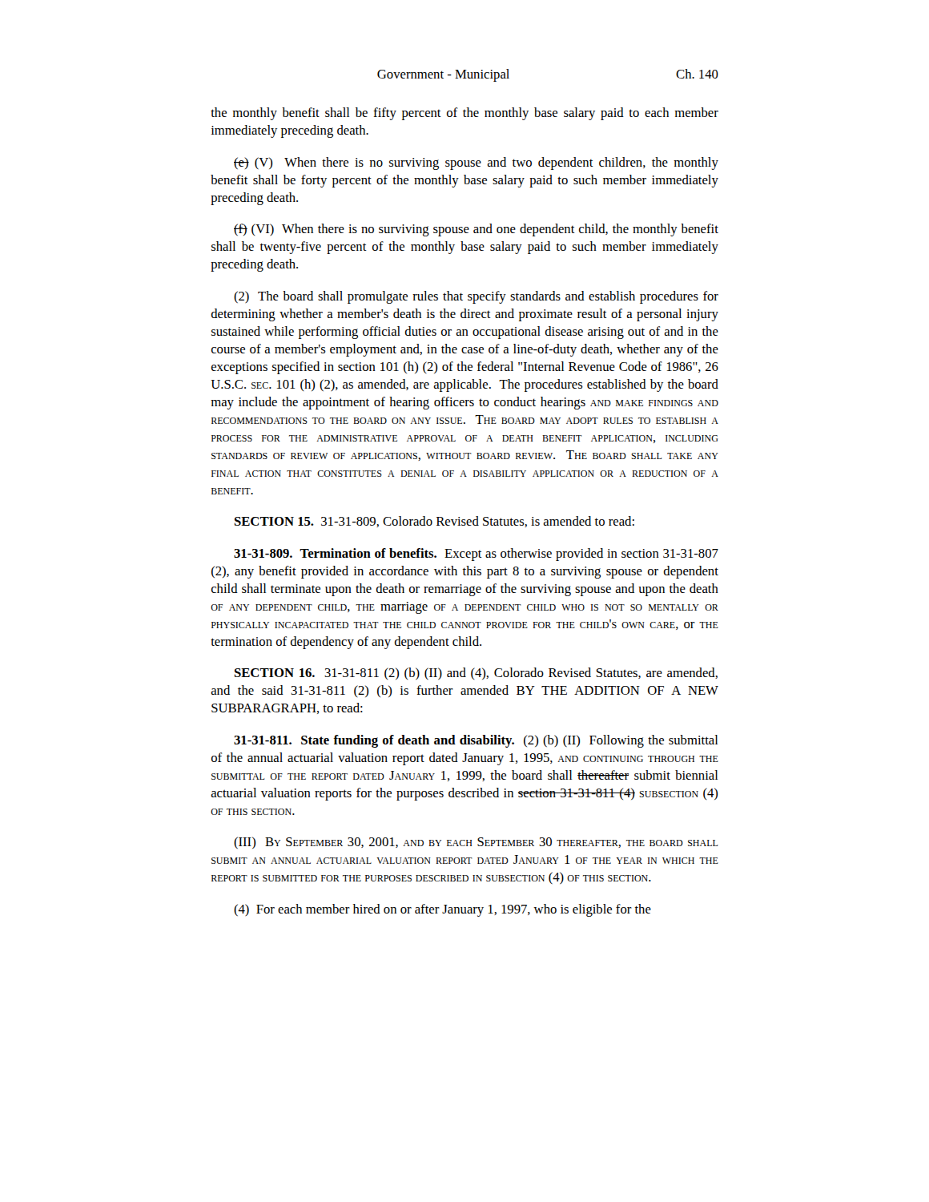Government - Municipal
Ch. 140
the monthly benefit shall be fifty percent of the monthly base salary paid to each member immediately preceding death.
(e) (V) When there is no surviving spouse and two dependent children, the monthly benefit shall be forty percent of the monthly base salary paid to such member immediately preceding death.
(f) (VI) When there is no surviving spouse and one dependent child, the monthly benefit shall be twenty-five percent of the monthly base salary paid to such member immediately preceding death.
(2) The board shall promulgate rules that specify standards and establish procedures for determining whether a member's death is the direct and proximate result of a personal injury sustained while performing official duties or an occupational disease arising out of and in the course of a member's employment and, in the case of a line-of-duty death, whether any of the exceptions specified in section 101 (h) (2) of the federal "Internal Revenue Code of 1986", 26 U.S.C. sec. 101 (h) (2), as amended, are applicable. The procedures established by the board may include the appointment of hearing officers to conduct hearings and make findings and recommendations to the board on any issue. The board may adopt rules to establish a process for the administrative approval of a death benefit application, including standards of review of applications, without board review. The board shall take any final action that constitutes a denial of a disability application or a reduction of a benefit.
SECTION 15. 31-31-809, Colorado Revised Statutes, is amended to read:
31-31-809. Termination of benefits. Except as otherwise provided in section 31-31-807 (2), any benefit provided in accordance with this part 8 to a surviving spouse or dependent child shall terminate upon the death or remarriage of the surviving spouse and upon the death of any dependent child, the marriage of a dependent child who is not so mentally or physically incapacitated that the child cannot provide for the child's own care, or the termination of dependency of any dependent child.
SECTION 16. 31-31-811 (2) (b) (II) and (4), Colorado Revised Statutes, are amended, and the said 31-31-811 (2) (b) is further amended BY THE ADDITION OF A NEW SUBPARAGRAPH, to read:
31-31-811. State funding of death and disability. (2) (b) (II) Following the submittal of the annual actuarial valuation report dated January 1, 1995, and continuing through the submittal of the report dated January 1, 1999, the board shall thereafter submit biennial actuarial valuation reports for the purposes described in section 31-31-811 (4) subsection (4) of this section.
(III) By September 30, 2001, and by each September 30 thereafter, the board shall submit an annual actuarial valuation report dated January 1 of the year in which the report is submitted for the purposes described in subsection (4) of this section.
(4) For each member hired on or after January 1, 1997, who is eligible for the